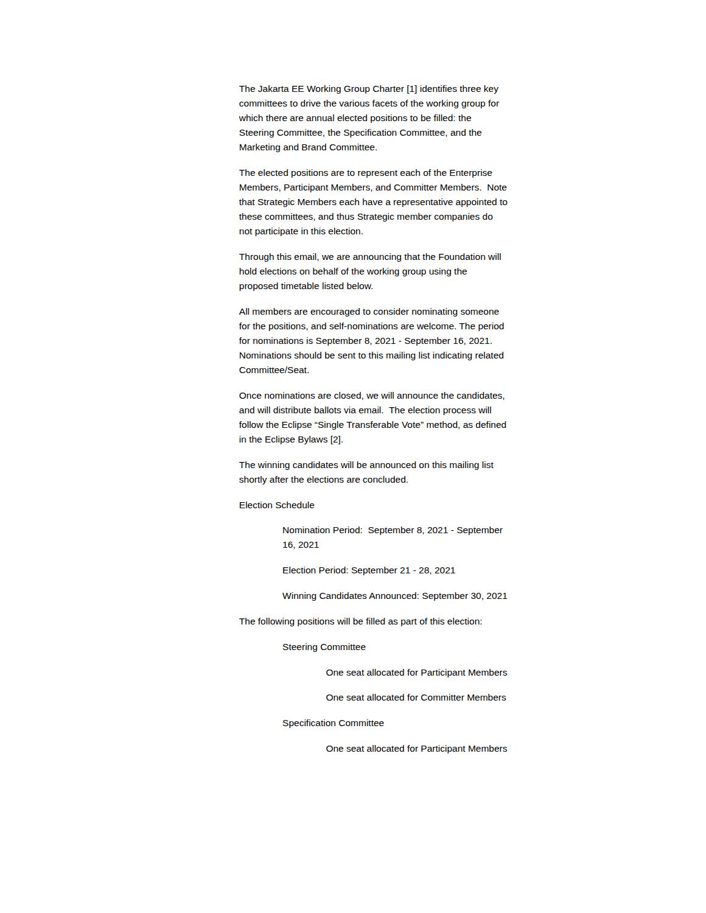The Jakarta EE Working Group Charter [1] identifies three key committees to drive the various facets of the working group for which there are annual elected positions to be filled: the Steering Committee, the Specification Committee, and the Marketing and Brand Committee.
The elected positions are to represent each of the Enterprise Members, Participant Members, and Committer Members. Note that Strategic Members each have a representative appointed to these committees, and thus Strategic member companies do not participate in this election.
Through this email, we are announcing that the Foundation will hold elections on behalf of the working group using the proposed timetable listed below.
All members are encouraged to consider nominating someone for the positions, and self-nominations are welcome. The period for nominations is September 8, 2021 - September 16, 2021. Nominations should be sent to this mailing list indicating related Committee/Seat.
Once nominations are closed, we will announce the candidates, and will distribute ballots via email. The election process will follow the Eclipse “Single Transferable Vote” method, as defined in the Eclipse Bylaws [2].
The winning candidates will be announced on this mailing list shortly after the elections are concluded.
Election Schedule
Nomination Period: September 8, 2021 - September 16, 2021
Election Period: September 21 - 28, 2021
Winning Candidates Announced: September 30, 2021
The following positions will be filled as part of this election:
Steering Committee
One seat allocated for Participant Members
One seat allocated for Committer Members
Specification Committee
One seat allocated for Participant Members